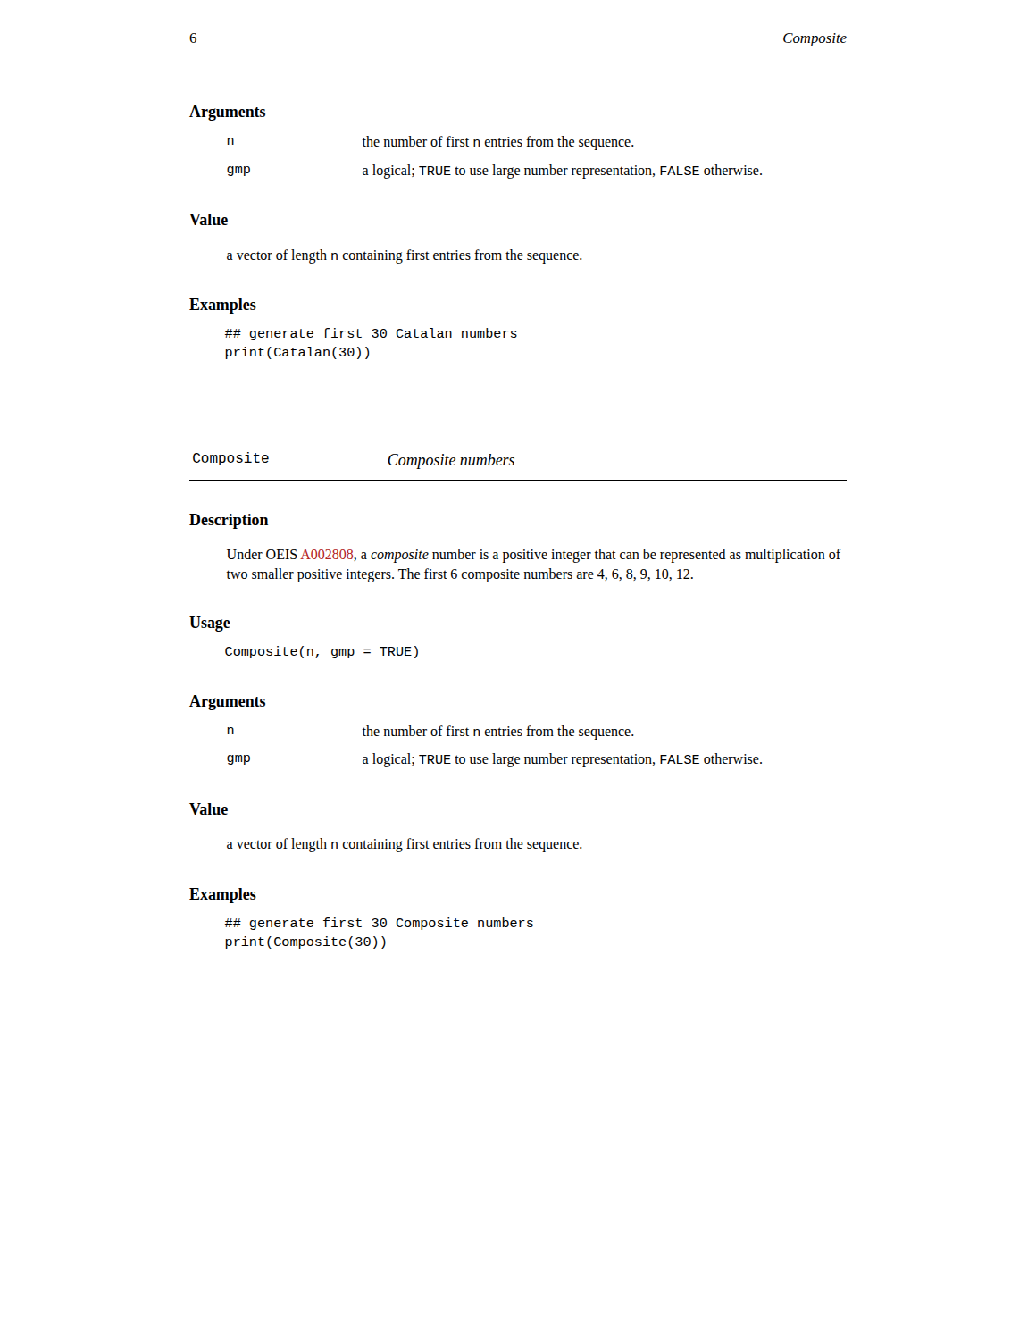6 Composite
Arguments
n
the number of first n entries from the sequence.
gmp
a logical; TRUE to use large number representation, FALSE otherwise.
Value
a vector of length n containing first entries from the sequence.
Examples
## generate first 30 Catalan numbers
print(Catalan(30))
| Composite | Composite numbers |
Description
Under OEIS A002808, a composite number is a positive integer that can be represented as multiplication of two smaller positive integers. The first 6 composite numbers are 4, 6, 8, 9, 10, 12.
Usage
Composite(n, gmp = TRUE)
Arguments
n
the number of first n entries from the sequence.
gmp
a logical; TRUE to use large number representation, FALSE otherwise.
Value
a vector of length n containing first entries from the sequence.
Examples
## generate first 30 Composite numbers
print(Composite(30))